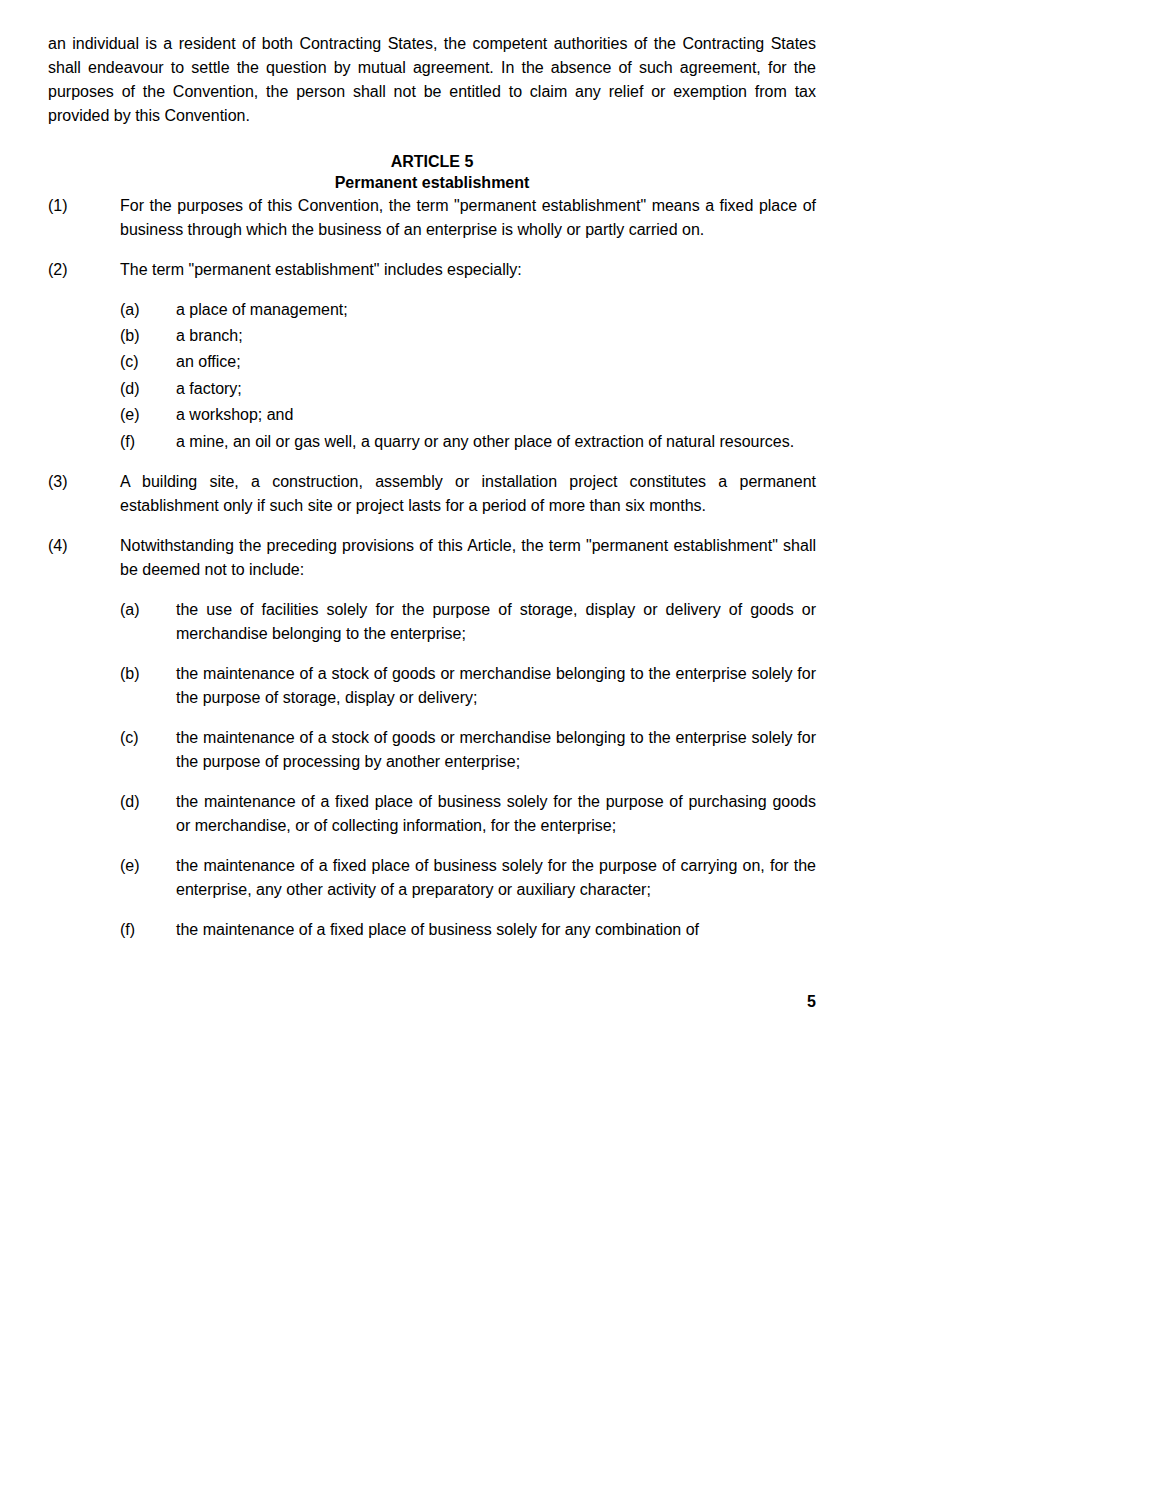an individual is a resident of both Contracting States, the competent authorities of the Contracting States shall endeavour to settle the question by mutual agreement. In the absence of such agreement, for the purposes of the Convention, the person shall not be entitled to claim any relief or exemption from tax provided by this Convention.
ARTICLE 5Permanent establishment
(1) For the purposes of this Convention, the term "permanent establishment" means a fixed place of business through which the business of an enterprise is wholly or partly carried on.
(2) The term "permanent establishment" includes especially:
(a) a place of management;
(b) a branch;
(c) an office;
(d) a factory;
(e) a workshop; and
(f) a mine, an oil or gas well, a quarry or any other place of extraction of natural resources.
(3) A building site, a construction, assembly or installation project constitutes a permanent establishment only if such site or project lasts for a period of more than six months.
(4) Notwithstanding the preceding provisions of this Article, the term "permanent establishment" shall be deemed not to include:
(a) the use of facilities solely for the purpose of storage, display or delivery of goods or merchandise belonging to the enterprise;
(b) the maintenance of a stock of goods or merchandise belonging to the enterprise solely for the purpose of storage, display or delivery;
(c) the maintenance of a stock of goods or merchandise belonging to the enterprise solely for the purpose of processing by another enterprise;
(d) the maintenance of a fixed place of business solely for the purpose of purchasing goods or merchandise, or of collecting information, for the enterprise;
(e) the maintenance of a fixed place of business solely for the purpose of carrying on, for the enterprise, any other activity of a preparatory or auxiliary character;
(f) the maintenance of a fixed place of business solely for any combination of
5